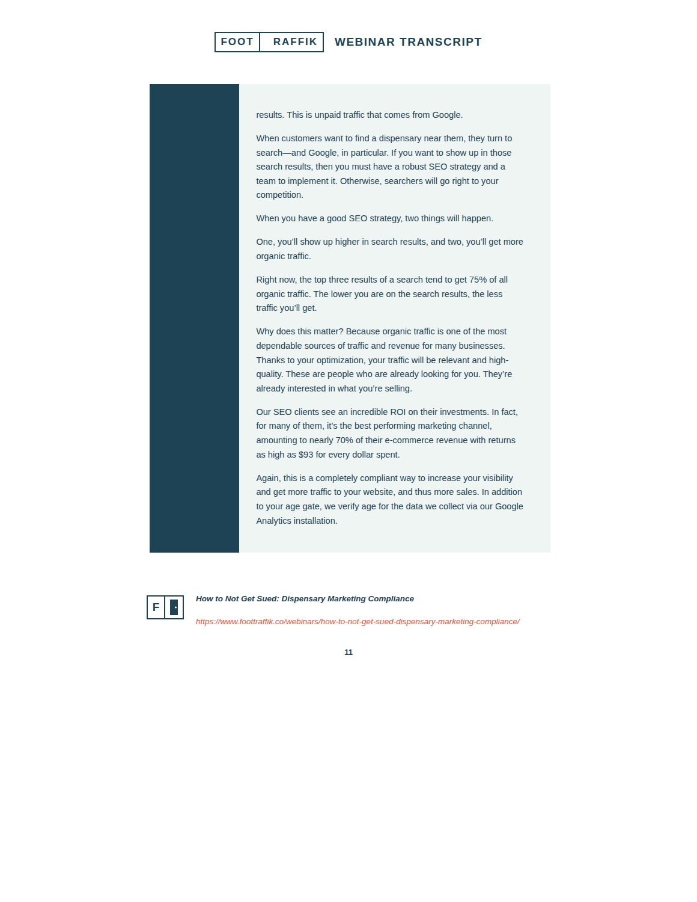FOOT RAFFIK
Webinar Transcript
results. This is unpaid traffic that comes from Google.
When customers want to find a dispensary near them, they turn to search—and Google, in particular. If you want to show up in those search results, then you must have a robust SEO strategy and a team to implement it. Otherwise, searchers will go right to your competition.
When you have a good SEO strategy, two things will happen.
One, you’ll show up higher in search results, and two, you’ll get more organic traffic.
Right now, the top three results of a search tend to get 75% of all organic traffic. The lower you are on the search results, the less traffic you’ll get.
Why does this matter? Because organic traffic is one of the most dependable sources of traffic and revenue for many businesses. Thanks to your optimization, your traffic will be relevant and high-quality. These are people who are already looking for you. They’re already interested in what you’re selling.
Our SEO clients see an incredible ROI on their investments. In fact, for many of them, it’s the best performing marketing channel, amounting to nearly 70% of their e-commerce revenue with returns as high as $93 for every dollar spent.
Again, this is a completely compliant way to increase your visibility and get more traffic to your website, and thus more sales. In addition to your age gate, we verify age for the data we collect via our Google Analytics installation.
F
How to Not Get Sued: Dispensary Marketing Compliance
https://www.foottraffik.co/webinars/how-to-not-get-sued-dispensary-marketing-compliance/
11